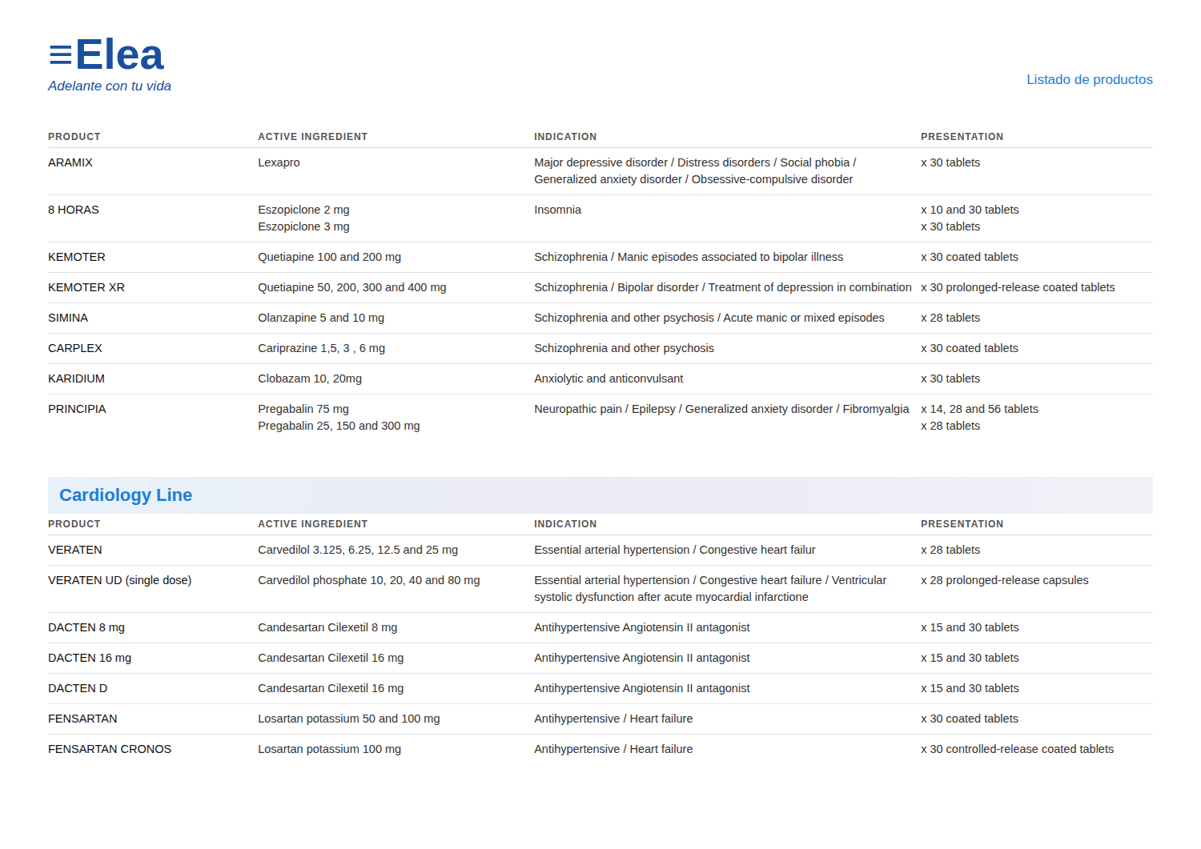≡Elea
Adelante con tu vida
Listado de productos
| PRODUCT | ACTIVE INGREDIENT | INDICATION | PRESENTATION |
| --- | --- | --- | --- |
| ARAMIX | Lexapro | Major depressive disorder / Distress disorders / Social phobia / Generalized anxiety disorder / Obsessive-compulsive disorder | x 30 tablets |
| 8 HORAS | Eszopiclone 2 mg Eszopiclone 3 mg | Insomnia | x 10 and 30 tablets x 30 tablets |
| KEMOTER | Quetiapine 100 and 200 mg | Schizophrenia / Manic episodes associated to bipolar illness | x 30 coated tablets |
| KEMOTER XR | Quetiapine 50, 200, 300 and 400 mg | Schizophrenia / Bipolar disorder / Treatment of depression in combination | x 30 prolonged-release coated tablets |
| SIMINA | Olanzapine 5 and 10 mg | Schizophrenia and other psychosis / Acute manic or mixed episodes | x 28 tablets |
| CARPLEX | Cariprazine 1,5, 3 , 6 mg | Schizophrenia and other psychosis | x 30 coated tablets |
| KARIDIUM | Clobazam 10, 20mg | Anxiolytic and anticonvulsant | x 30 tablets |
| PRINCIPIA | Pregabalin 75 mg Pregabalin 25, 150 and 300 mg | Neuropathic pain / Epilepsy / Generalized anxiety disorder / Fibromyalgia | x 14, 28 and 56 tablets x 28 tablets |
Cardiology Line
| PRODUCT | ACTIVE INGREDIENT | INDICATION | PRESENTATION |
| --- | --- | --- | --- |
| VERATEN | Carvedilol 3.125, 6.25, 12.5 and 25 mg | Essential arterial hypertension / Congestive heart failur | x 28 tablets |
| VERATEN UD (single dose) | Carvedilol phosphate 10, 20, 40 and 80 mg | Essential arterial hypertension / Congestive heart failure / Ventricular systolic dysfunction after acute myocardial infarctione | x 28 prolonged-release capsules |
| DACTEN 8 mg | Candesartan Cilexetil 8 mg | Antihypertensive Angiotensin II antagonist | x 15 and 30 tablets |
| DACTEN 16 mg | Candesartan Cilexetil 16 mg | Antihypertensive Angiotensin II antagonist | x 15 and 30 tablets |
| DACTEN D | Candesartan Cilexetil 16 mg | Antihypertensive Angiotensin II antagonist | x 15 and 30 tablets |
| FENSARTAN | Losartan potassium 50 and 100 mg | Antihypertensive / Heart failure | x 30 coated tablets |
| FENSARTAN CRONOS | Losartan potassium 100 mg | Antihypertensive / Heart failure | x 30 controlled-release coated tablets |